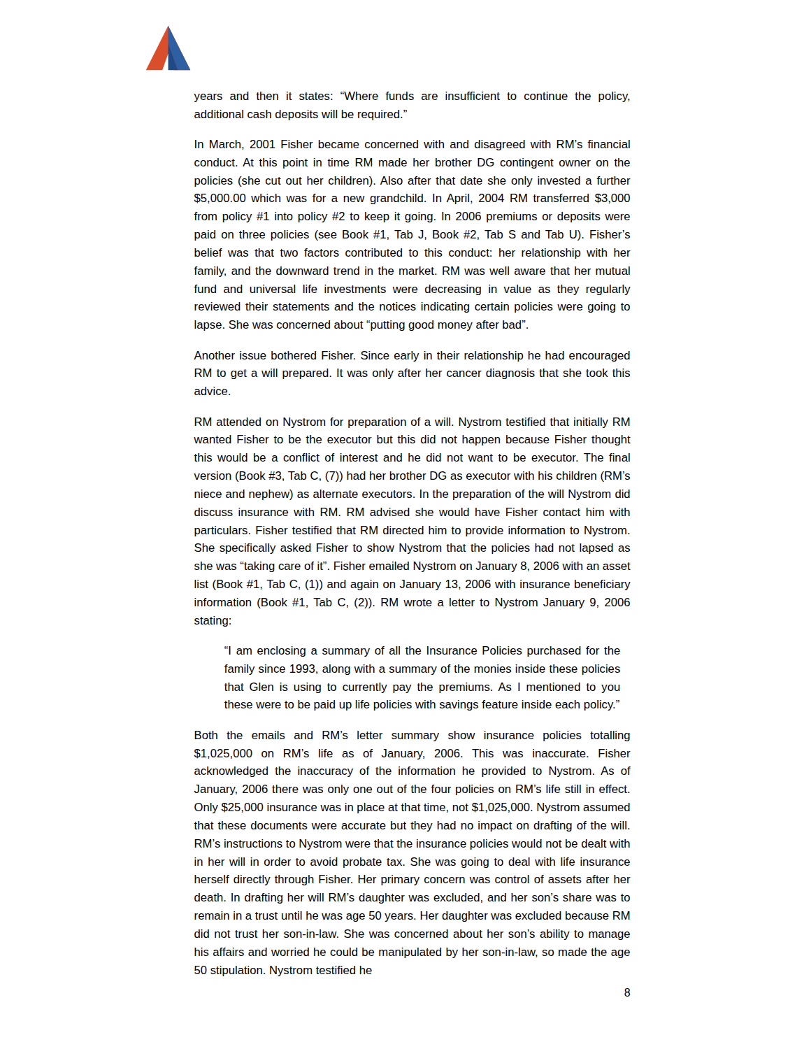years and then it states: “Where funds are insufficient to continue the policy, additional cash deposits will be required.”
In March, 2001 Fisher became concerned with and disagreed with RM’s financial conduct. At this point in time RM made her brother DG contingent owner on the policies (she cut out her children). Also after that date she only invested a further $5,000.00 which was for a new grandchild. In April, 2004 RM transferred $3,000 from policy #1 into policy #2 to keep it going. In 2006 premiums or deposits were paid on three policies (see Book #1, Tab J, Book #2, Tab S and Tab U). Fisher’s belief was that two factors contributed to this conduct: her relationship with her family, and the downward trend in the market. RM was well aware that her mutual fund and universal life investments were decreasing in value as they regularly reviewed their statements and the notices indicating certain policies were going to lapse. She was concerned about “putting good money after bad”.
Another issue bothered Fisher. Since early in their relationship he had encouraged RM to get a will prepared. It was only after her cancer diagnosis that she took this advice.
RM attended on Nystrom for preparation of a will. Nystrom testified that initially RM wanted Fisher to be the executor but this did not happen because Fisher thought this would be a conflict of interest and he did not want to be executor. The final version (Book #3, Tab C, (7)) had her brother DG as executor with his children (RM’s niece and nephew) as alternate executors. In the preparation of the will Nystrom did discuss insurance with RM. RM advised she would have Fisher contact him with particulars. Fisher testified that RM directed him to provide information to Nystrom. She specifically asked Fisher to show Nystrom that the policies had not lapsed as she was “taking care of it”. Fisher emailed Nystrom on January 8, 2006 with an asset list (Book #1, Tab C, (1)) and again on January 13, 2006 with insurance beneficiary information (Book #1, Tab C, (2)). RM wrote a letter to Nystrom January 9, 2006 stating:
“I am enclosing a summary of all the Insurance Policies purchased for the family since 1993, along with a summary of the monies inside these policies that Glen is using to currently pay the premiums. As I mentioned to you these were to be paid up life policies with savings feature inside each policy.”
Both the emails and RM’s letter summary show insurance policies totalling $1,025,000 on RM’s life as of January, 2006. This was inaccurate. Fisher acknowledged the inaccuracy of the information he provided to Nystrom. As of January, 2006 there was only one out of the four policies on RM’s life still in effect. Only $25,000 insurance was in place at that time, not $1,025,000. Nystrom assumed that these documents were accurate but they had no impact on drafting of the will. RM’s instructions to Nystrom were that the insurance policies would not be dealt with in her will in order to avoid probate tax. She was going to deal with life insurance herself directly through Fisher. Her primary concern was control of assets after her death. In drafting her will RM’s daughter was excluded, and her son’s share was to remain in a trust until he was age 50 years. Her daughter was excluded because RM did not trust her son-in-law. She was concerned about her son’s ability to manage his affairs and worried he could be manipulated by her son-in-law, so made the age 50 stipulation. Nystrom testified he
8